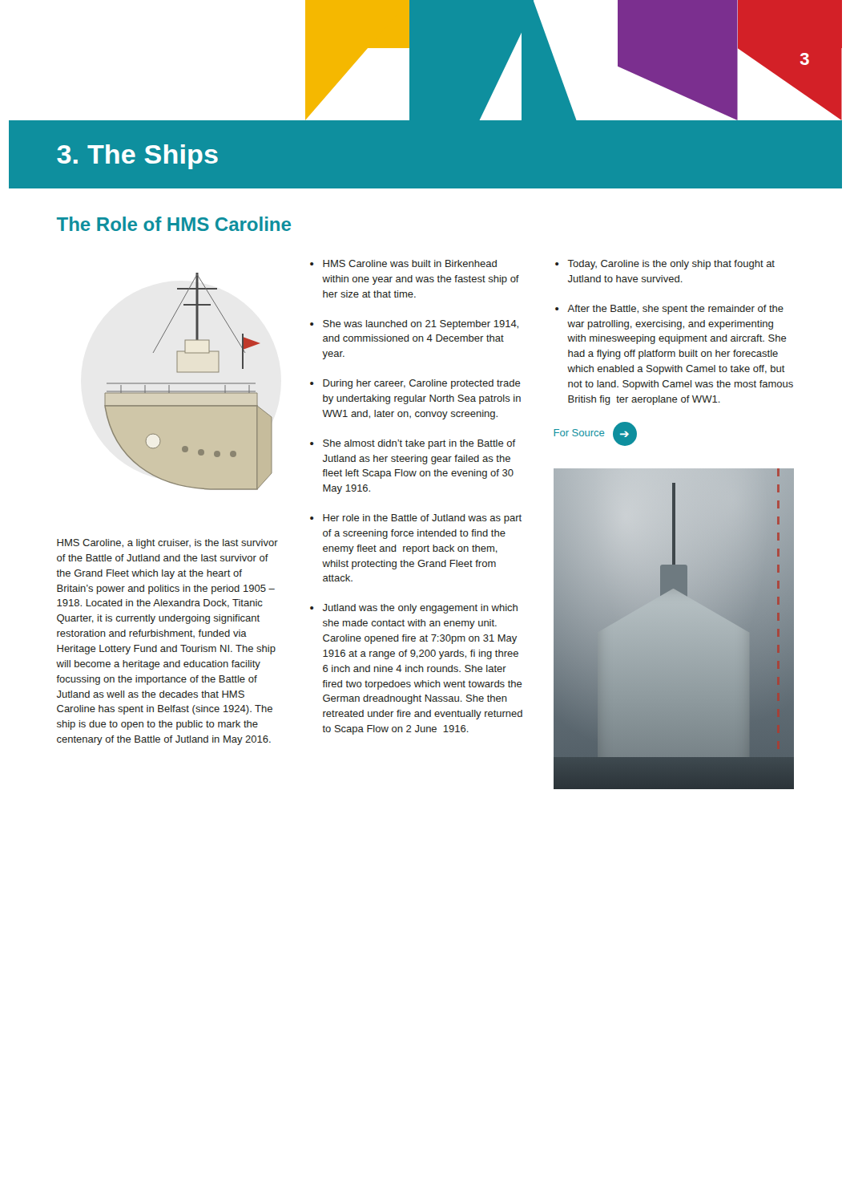3
3. The Ships
The Role of HMS Caroline
HMS Caroline, a light cruiser, is the last survivor of the Battle of Jutland and the last survivor of the Grand Fleet which lay at the heart of Britain’s power and politics in the period 1905 – 1918. Located in the Alexandra Dock, Titanic Quarter, it is currently undergoing significant restoration and refurbishment, funded via Heritage Lottery Fund and Tourism NI. The ship will become a heritage and education facility focussing on the importance of the Battle of Jutland as well as the decades that HMS Caroline has spent in Belfast (since 1924). The ship is due to open to the public to mark the centenary of the Battle of Jutland in May 2016.
HMS Caroline was built in Birkenhead within one year and was the fastest ship of her size at that time.
She was launched on 21 September 1914, and commissioned on 4 December that year.
During her career, Caroline protected trade by undertaking regular North Sea patrols in WW1 and, later on, convoy screening.
She almost didn’t take part in the Battle of Jutland as her steering gear failed as the fleet left Scapa Flow on the evening of 30 May 1916.
Her role in the Battle of Jutland was as part of a screening force intended to find the enemy fleet and report back on them, whilst protecting the Grand Fleet from attack.
Jutland was the only engagement in which she made contact with an enemy unit. Caroline opened fire at 7:30pm on 31 May 1916 at a range of 9,200 yards, fi ing three 6 inch and nine 4 inch rounds. She later fired two torpedoes which went towards the German dreadnought Nassau. She then retreated under fire and eventually returned to Scapa Flow on 2 June 1916.
Today, Caroline is the only ship that fought at Jutland to have survived.
After the Battle, she spent the remainder of the war patrolling, exercising, and experimenting with minesweeping equipment and aircraft. She had a flying off platform built on her forecastle which enabled a Sopwith Camel to take off, but not to land. Sopwith Camel was the most famous British fig ter aeroplane of WW1.
For Source ➔